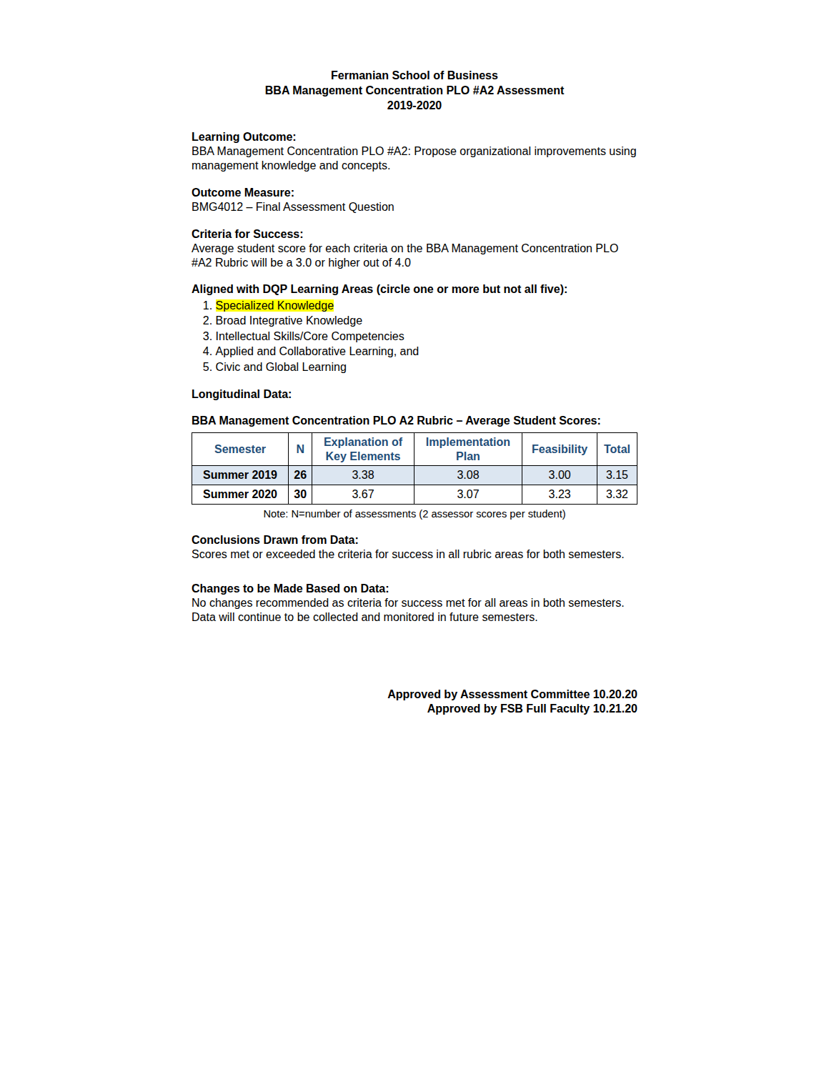Fermanian School of Business
BBA Management Concentration PLO #A2 Assessment
2019-2020
Learning Outcome:
BBA Management Concentration PLO #A2: Propose organizational improvements using management knowledge and concepts.
Outcome Measure:
BMG4012 – Final Assessment Question
Criteria for Success:
Average student score for each criteria on the BBA Management Concentration PLO #A2 Rubric will be a 3.0 or higher out of 4.0
Aligned with DQP Learning Areas (circle one or more but not all five):
Specialized Knowledge
Broad Integrative Knowledge
Intellectual Skills/Core Competencies
Applied and Collaborative Learning, and
Civic and Global Learning
Longitudinal Data:
BBA Management Concentration PLO A2 Rubric – Average Student Scores:
| Semester | N | Explanation of Key Elements | Implementation Plan | Feasibility | Total |
| --- | --- | --- | --- | --- | --- |
| Summer 2019 | 26 | 3.38 | 3.08 | 3.00 | 3.15 |
| Summer 2020 | 30 | 3.67 | 3.07 | 3.23 | 3.32 |
Note: N=number of assessments (2 assessor scores per student)
Conclusions Drawn from Data:
Scores met or exceeded the criteria for success in all rubric areas for both semesters.
Changes to be Made Based on Data:
No changes recommended as criteria for success met for all areas in both semesters. Data will continue to be collected and monitored in future semesters.
Approved by Assessment Committee 10.20.20
Approved by FSB Full Faculty 10.21.20